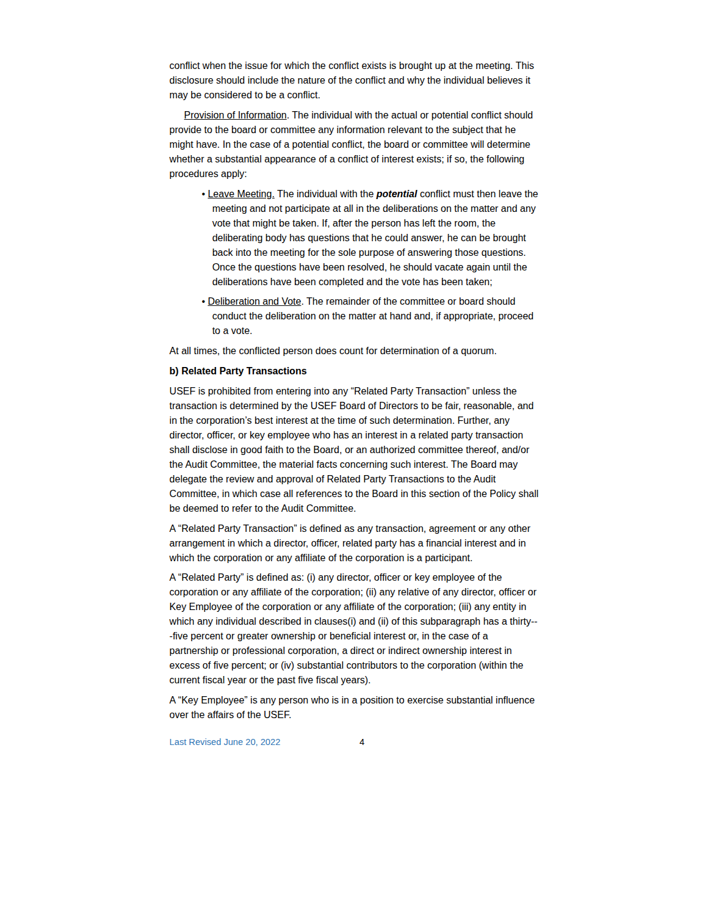conflict when the issue for which the conflict exists is brought up at the meeting. This disclosure should include the nature of the conflict and why the individual believes it may be considered to be a conflict.
Provision of Information. The individual with the actual or potential conflict should provide to the board or committee any information relevant to the subject that he might have. In the case of a potential conflict, the board or committee will determine whether a substantial appearance of a conflict of interest exists; if so, the following procedures apply:
• Leave Meeting. The individual with the potential conflict must then leave the meeting and not participate at all in the deliberations on the matter and any vote that might be taken. If, after the person has left the room, the deliberating body has questions that he could answer, he can be brought back into the meeting for the sole purpose of answering those questions. Once the questions have been resolved, he should vacate again until the deliberations have been completed and the vote has been taken;
• Deliberation and Vote. The remainder of the committee or board should conduct the deliberation on the matter at hand and, if appropriate, proceed to a vote.
At all times, the conflicted person does count for determination of a quorum.
b) Related Party Transactions
USEF is prohibited from entering into any “Related Party Transaction” unless the transaction is determined by the USEF Board of Directors to be fair, reasonable, and in the corporation’s best interest at the time of such determination. Further, any director, officer, or key employee who has an interest in a related party transaction shall disclose in good faith to the Board, or an authorized committee thereof, and/or the Audit Committee, the material facts concerning such interest. The Board may delegate the review and approval of Related Party Transactions to the Audit Committee, in which case all references to the Board in this section of the Policy shall be deemed to refer to the Audit Committee.
A “Related Party Transaction” is defined as any transaction, agreement or any other arrangement in which a director, officer, related party has a financial interest and in which the corporation or any affiliate of the corporation is a participant.
A “Related Party” is defined as: (i) any director, officer or key employee of the corporation or any affiliate of the corporation; (ii) any relative of any director, officer or Key Employee of the corporation or any affiliate of the corporation; (iii) any entity in which any individual described in clauses(i) and (ii) of this subparagraph has a thirty---five percent or greater ownership or beneficial interest or, in the case of a partnership or professional corporation, a direct or indirect ownership interest in excess of five percent; or (iv) substantial contributors to the corporation (within the current fiscal year or the past five fiscal years).
A “Key Employee” is any person who is in a position to exercise substantial influence over the affairs of the USEF.
Last Revised June 20, 20224